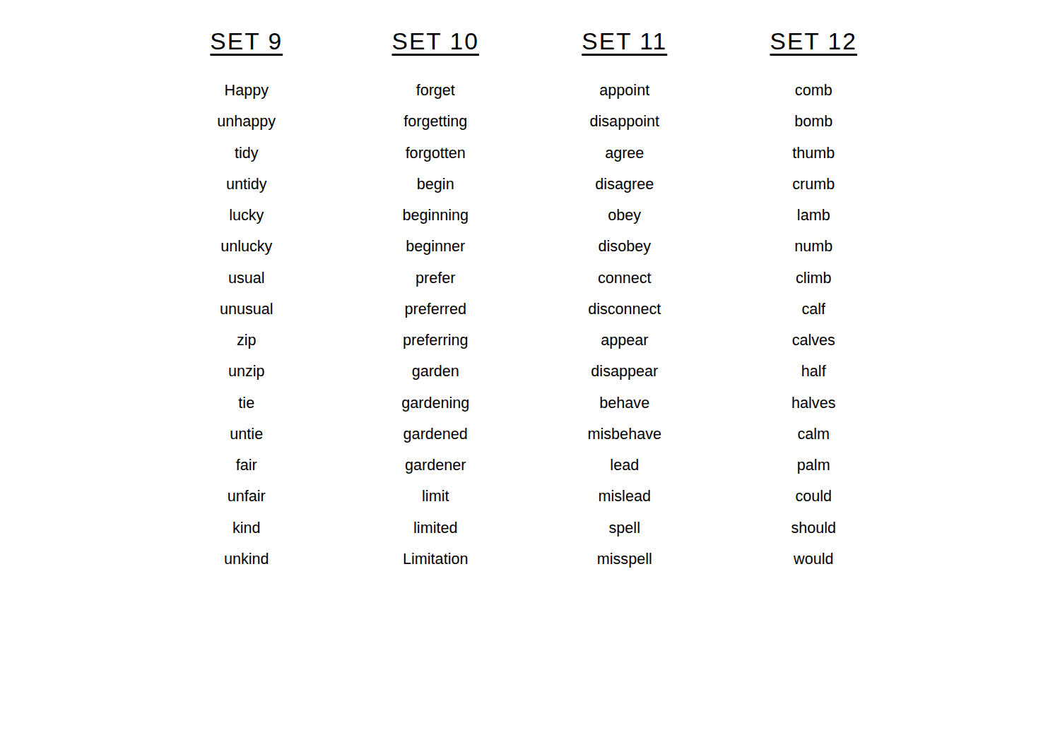SET 9
Happy
unhappy
tidy
untidy
lucky
unlucky
usual
unusual
zip
unzip
tie
untie
fair
unfair
kind
unkind
SET 10
forget
forgetting
forgotten
begin
beginning
beginner
prefer
preferred
preferring
garden
gardening
gardened
gardener
limit
limited
Limitation
SET 11
appoint
disappoint
agree
disagree
obey
disobey
connect
disconnect
appear
disappear
behave
misbehave
lead
mislead
spell
misspell
SET 12
comb
bomb
thumb
crumb
lamb
numb
climb
calf
calves
half
halves
calm
palm
could
should
would